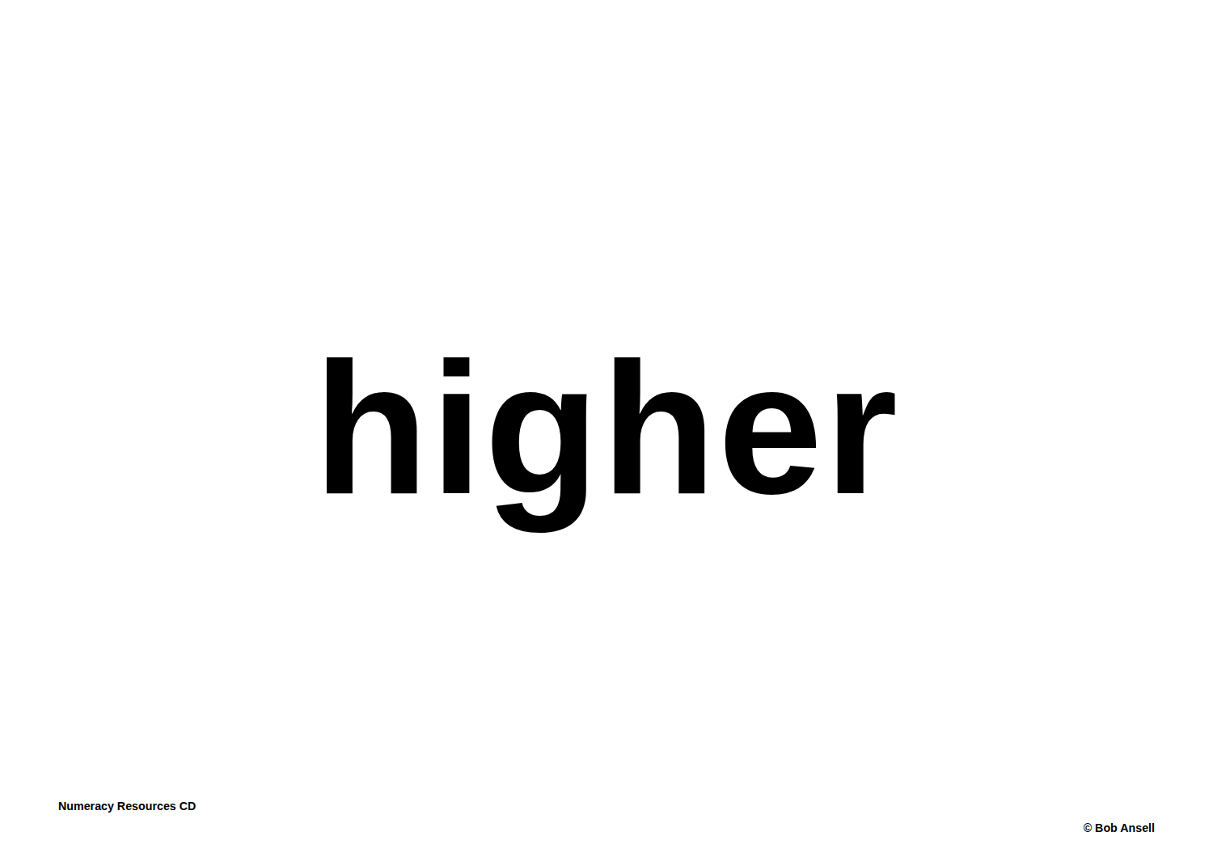higher
Numeracy Resources CD
© Bob Ansell